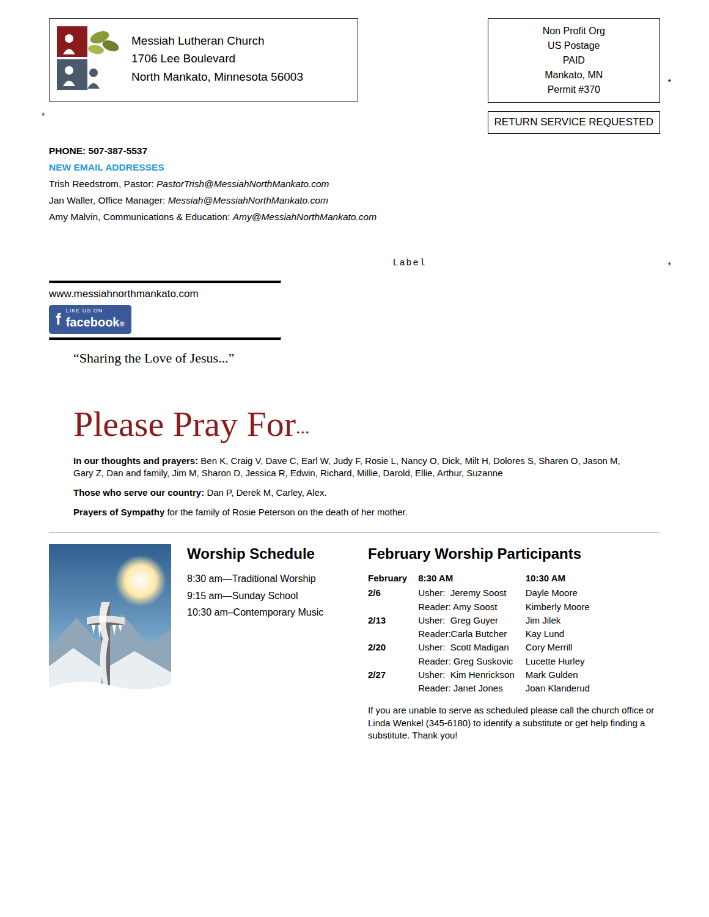* * *
Messiah Lutheran Church
1706 Lee Boulevard
North Mankato, Minnesota 56003
Non Profit Org
US Postage
PAID
Mankato, MN
Permit #370
RETURN SERVICE REQUESTED
PHONE: 507-387-5537
NEW EMAIL ADDRESSES
Trish Reedstrom, Pastor: PastorTrish@MessiahNorthMankato.com
Jan Waller, Office Manager: Messiah@MessiahNorthMankato.com
Amy Malvin, Communications & Education: Amy@MessiahNorthMankato.com
Label
www.messiahnorthmankato.com
f Like us on facebook®
“Sharing the Love of Jesus...”
Please Pray For...
In our thoughts and prayers: Ben K, Craig V, Dave C, Earl W, Judy F, Rosie L, Nancy O, Dick, Milt H, Dolores S, Sharen O, Jason M, Gary Z, Dan and family, Jim M, Sharon D, Jessica R, Edwin, Richard, Millie, Darold, Ellie, Arthur, Suzanne
Those who serve our country: Dan P, Derek M, Carley, Alex.
Prayers of Sympathy for the family of Rosie Peterson on the death of her mother.
Worship Schedule
8:30 am—Traditional Worship
9:15 am—Sunday School
10:30 am–Contemporary Music
February Worship Participants
| February | 8:30 AM | 10:30 AM |
| --- | --- | --- |
| 2/6 | Usher: Jeremy Soost | Dayle Moore |
| | Reader: Amy Soost | Kimberly Moore |
| 2/13 | Usher: Greg Guyer | Jim Jilek |
| | Reader: Carla Butcher | Kay Lund |
| 2/20 | Usher: Scott Madigan | Cory Merrill |
| | Reader: Greg Suskovic | Lucette Hurley |
| 2/27 | Usher: Kim Henrickson | Mark Gulden |
| | Reader: Janet Jones | Joan Klanderud |
If you are unable to serve as scheduled please call the church office or Linda Wenkel (345-6180) to identify a substitute or get help finding a substitute. Thank you!